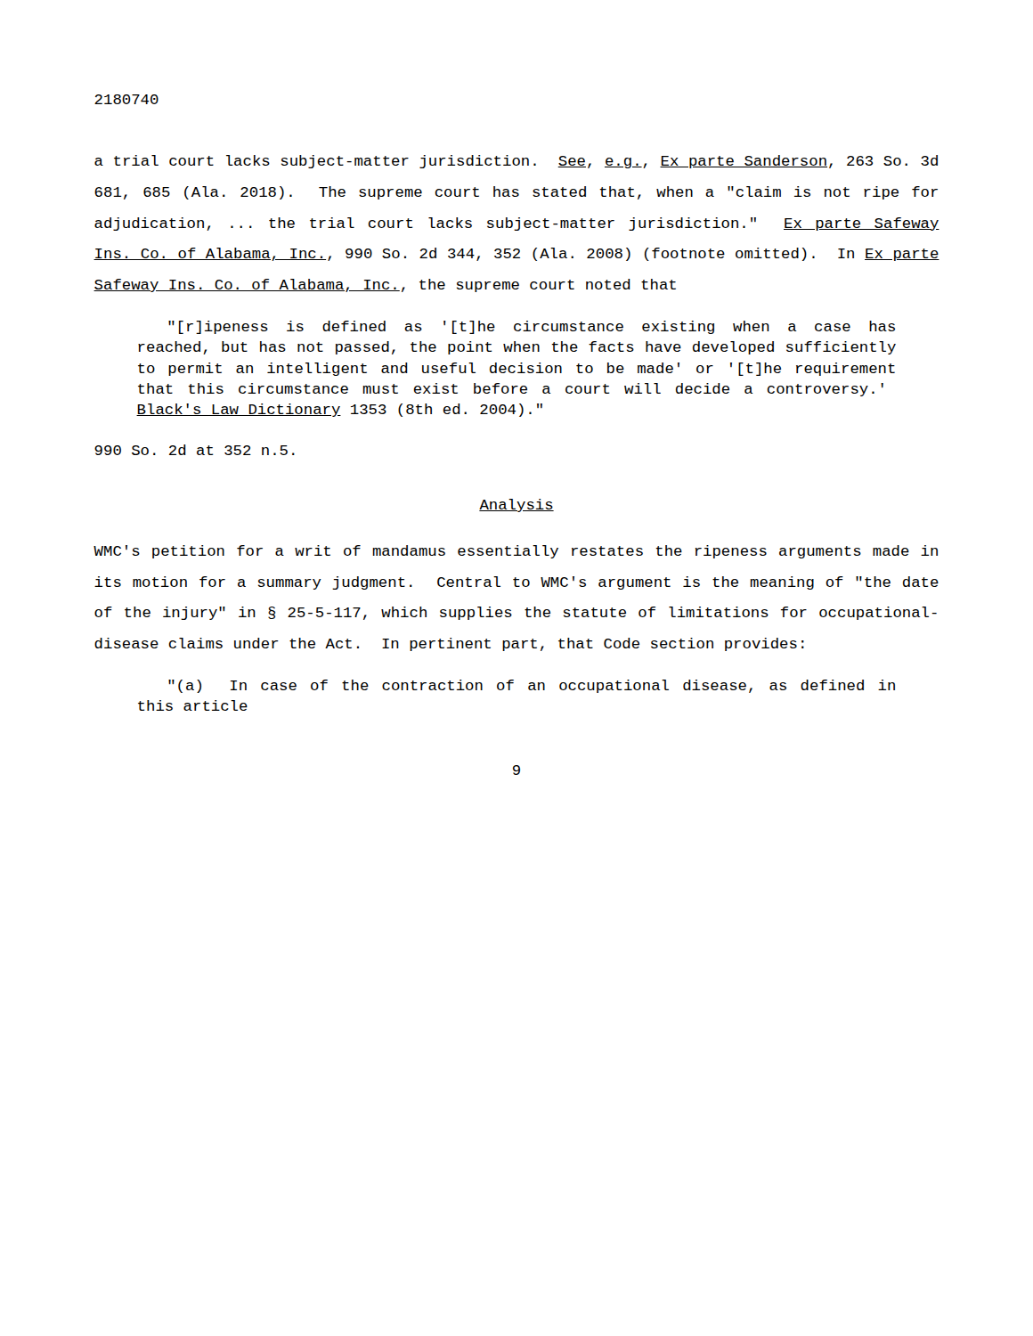2180740
a trial court lacks subject-matter jurisdiction. See, e.g., Ex parte Sanderson, 263 So. 3d 681, 685 (Ala. 2018). The supreme court has stated that, when a "claim is not ripe for adjudication, ... the trial court lacks subject-matter jurisdiction." Ex parte Safeway Ins. Co. of Alabama, Inc., 990 So. 2d 344, 352 (Ala. 2008) (footnote omitted). In Ex parte Safeway Ins. Co. of Alabama, Inc., the supreme court noted that
"[r]ipeness is defined as '[t]he circumstance existing when a case has reached, but has not passed, the point when the facts have developed sufficiently to permit an intelligent and useful decision to be made' or '[t]he requirement that this circumstance must exist before a court will decide a controversy.' Black's Law Dictionary 1353 (8th ed. 2004)."
990 So. 2d at 352 n.5.
Analysis
WMC's petition for a writ of mandamus essentially restates the ripeness arguments made in its motion for a summary judgment. Central to WMC's argument is the meaning of "the date of the injury" in § 25-5-117, which supplies the statute of limitations for occupational-disease claims under the Act. In pertinent part, that Code section provides:
"(a) In case of the contraction of an occupational disease, as defined in this article
9